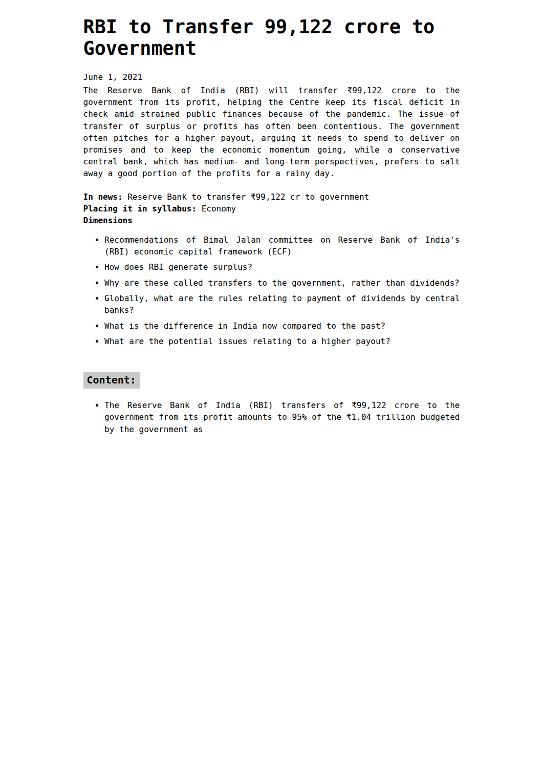RBI to Transfer 99,122 crore to Government
June 1, 2021
The Reserve Bank of India (RBI) will transfer ₹99,122 crore to the government from its profit, helping the Centre keep its fiscal deficit in check amid strained public finances because of the pandemic. The issue of transfer of surplus or profits has often been contentious. The government often pitches for a higher payout, arguing it needs to spend to deliver on promises and to keep the economic momentum going, while a conservative central bank, which has medium- and long-term perspectives, prefers to salt away a good portion of the profits for a rainy day.
In news: Reserve Bank to transfer ₹99,122 cr to government
Placing it in syllabus: Economy
Dimensions
Recommendations of Bimal Jalan committee on Reserve Bank of India's (RBI) economic capital framework (ECF)
How does RBI generate surplus?
Why are these called transfers to the government, rather than dividends?
Globally, what are the rules relating to payment of dividends by central banks?
What is the difference in India now compared to the past?
What are the potential issues relating to a higher payout?
Content:
The Reserve Bank of India (RBI) transfers of ₹99,122 crore to the government from its profit amounts to 95% of the ₹1.04 trillion budgeted by the government as